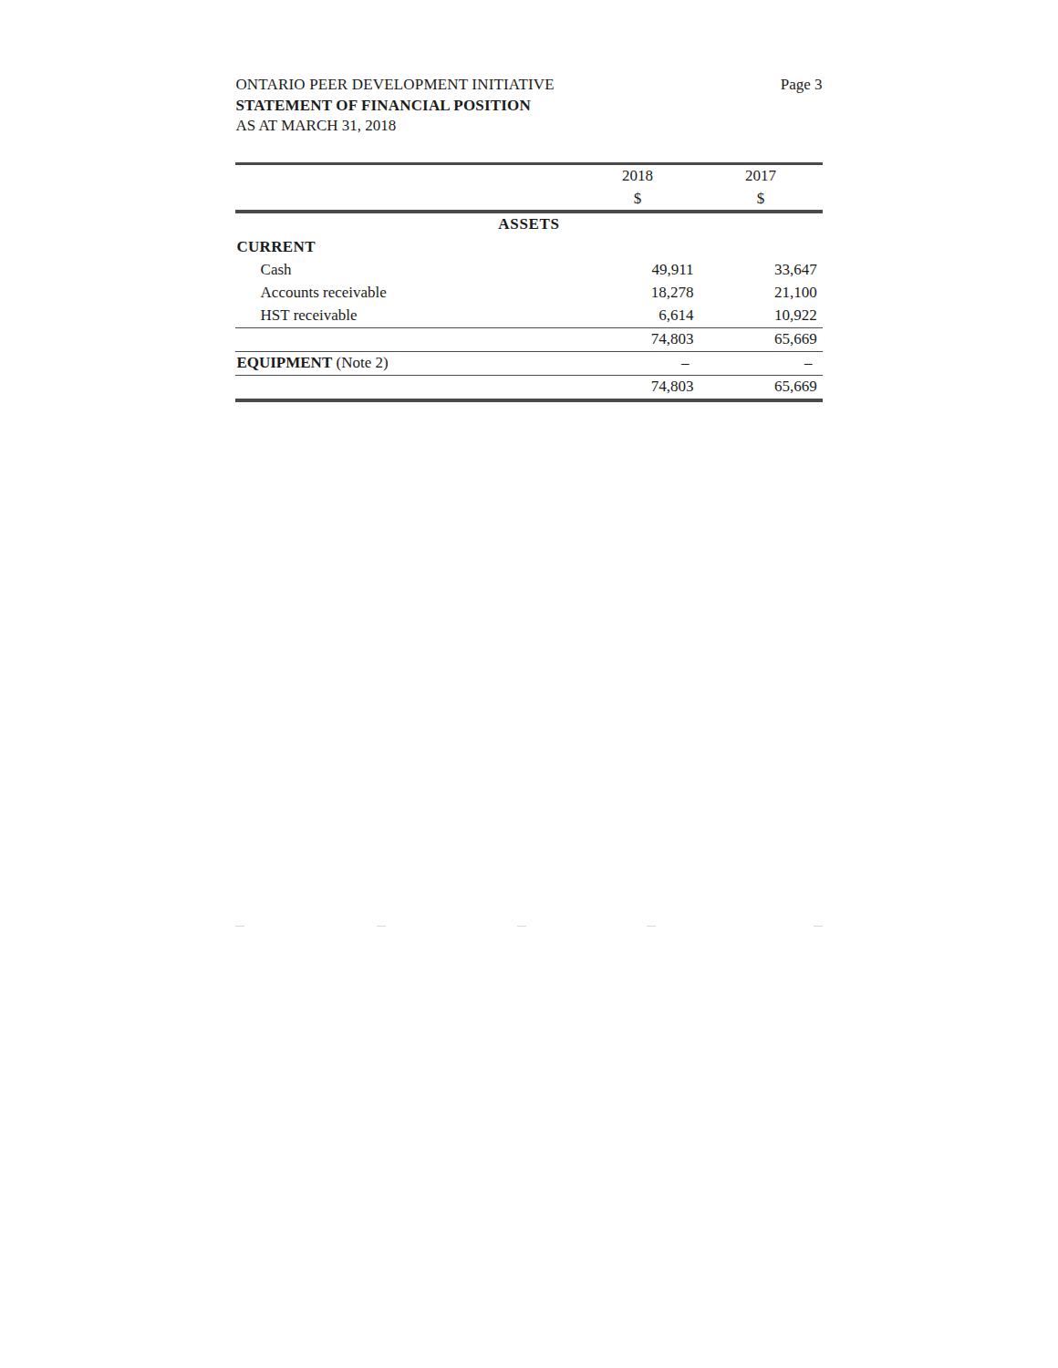Page 3
ONTARIO PEER DEVELOPMENT INITIATIVE
STATEMENT OF FINANCIAL POSITION
AS AT MARCH 31, 2018
| | 2018 | 2017 |
| | $ | $ |
| ASSETS |
| CURRENT | | |
| Cash | 49,911 | 33,647 |
| Accounts receivable | 18,278 | 21,100 |
| HST receivable | 6,614 | 10,922 |
| | 74,803 | 65,669 |
| EQUIPMENT (Note 2) | – | – |
| | 74,803 | 65,669 |